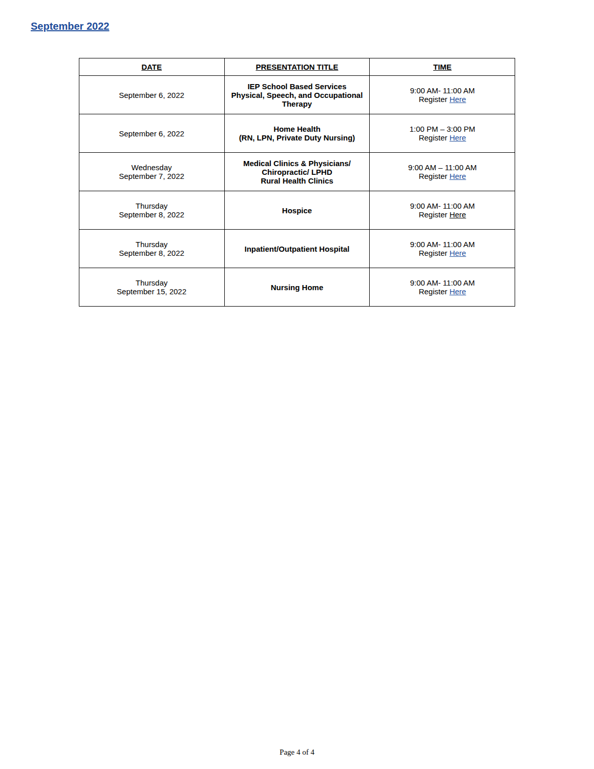September 2022
| DATE | PRESENTATION TITLE | TIME |
| --- | --- | --- |
| September 6, 2022 | IEP School Based Services Physical, Speech, and Occupational Therapy | 9:00 AM- 11:00 AM Register Here |
| September 6, 2022 | Home Health (RN, LPN, Private Duty Nursing) | 1:00 PM – 3:00 PM Register Here |
| Wednesday September 7, 2022 | Medical Clinics & Physicians/ Chiropractic/ LPHD Rural Health Clinics | 9:00 AM – 11:00 AM Register Here |
| Thursday September 8, 2022 | Hospice | 9:00 AM- 11:00 AM Register Here |
| Thursday September 8, 2022 | Inpatient/Outpatient Hospital | 9:00 AM- 11:00 AM Register Here |
| Thursday September 15, 2022 | Nursing Home | 9:00 AM- 11:00 AM Register Here |
Page 4 of 4